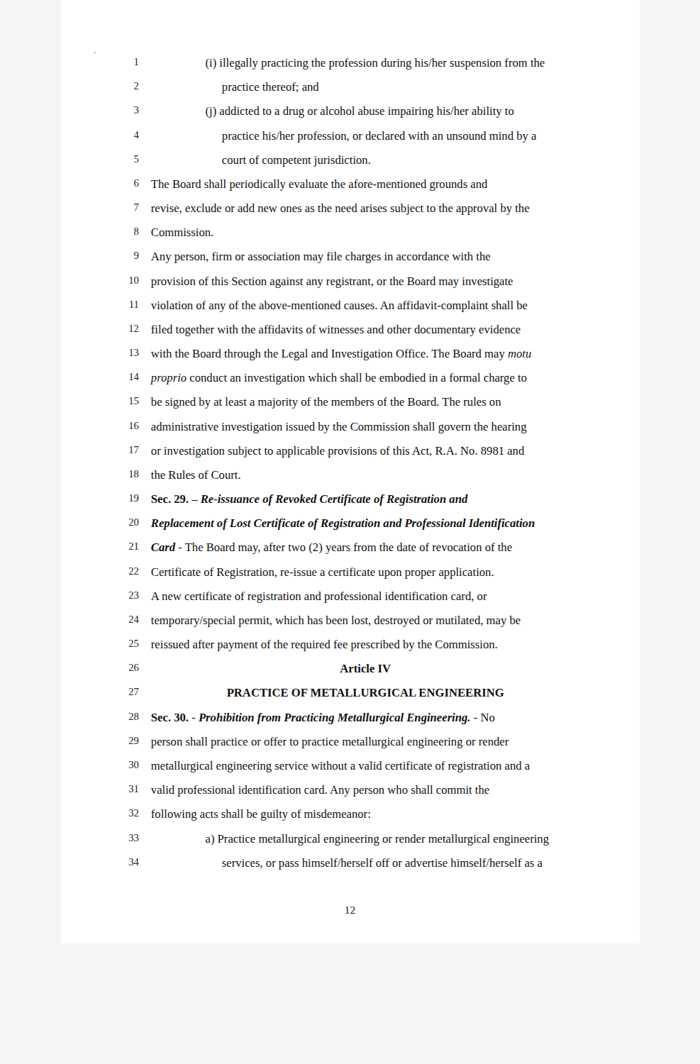·
(i) illegally practicing the profession during his/her suspension from the
practice thereof; and
(j) addicted to a drug or alcohol abuse impairing his/her ability to
practice his/her profession, or declared with an unsound mind by a
court of competent jurisdiction.
The Board shall periodically evaluate the afore-mentioned grounds and
revise, exclude or add new ones as the need arises subject to the approval by the
Commission.
Any person, firm or association may file charges in accordance with the
provision of this Section against any registrant, or the Board may investigate
violation of any of the above-mentioned causes. An affidavit-complaint shall be
filed together with the affidavits of witnesses and other documentary evidence
with the Board through the Legal and Investigation Office. The Board may motu
proprio conduct an investigation which shall be embodied in a formal charge to
be signed by at least a majority of the members of the Board. The rules on
administrative investigation issued by the Commission shall govern the hearing
or investigation subject to applicable provisions of this Act, R.A. No. 8981 and
the Rules of Court.
Sec. 29. – Re-issuance of Revoked Certificate of Registration and
Replacement of Lost Certificate of Registration and Professional Identification
Card - The Board may, after two (2) years from the date of revocation of the
Certificate of Registration, re-issue a certificate upon proper application.
A new certificate of registration and professional identification card, or
temporary/special permit, which has been lost, destroyed or mutilated, may be
reissued after payment of the required fee prescribed by the Commission.
Article IV
PRACTICE OF METALLURGICAL ENGINEERING
Sec. 30. - Prohibition from Practicing Metallurgical Engineering. - No
person shall practice or offer to practice metallurgical engineering or render
metallurgical engineering service without a valid certificate of registration and a
valid professional identification card. Any person who shall commit the
following acts shall be guilty of misdemeanor:
a) Practice metallurgical engineering or render metallurgical engineering
services, or pass himself/herself off or advertise himself/herself as a
12